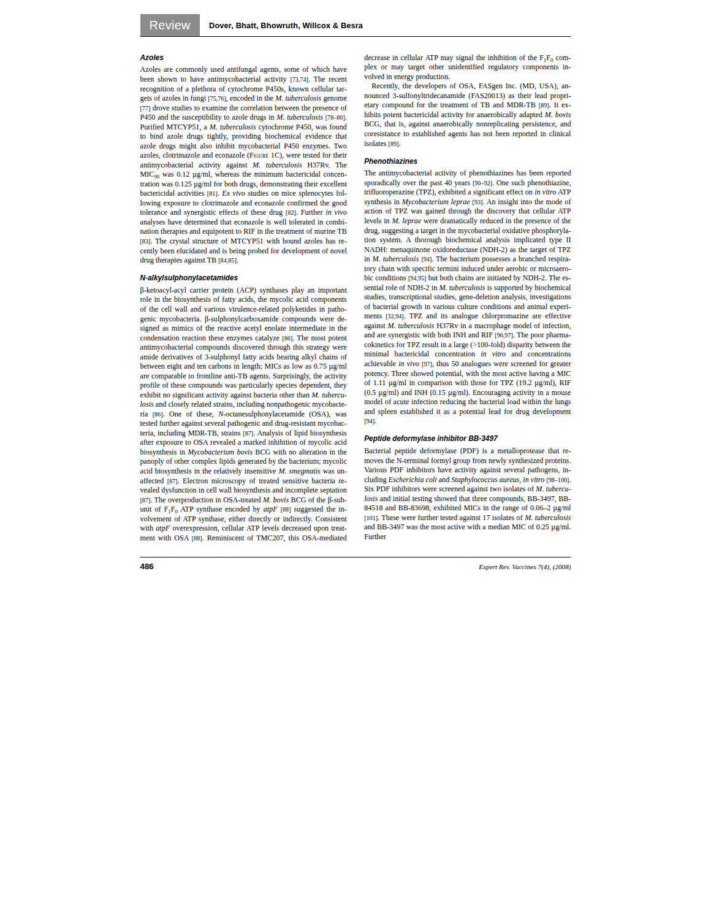Review
Dover, Bhatt, Bhowruth, Willcox & Besra
Azoles
Azoles are commonly used antifungal agents, some of which have been shown to have antimycobacterial activity [73,74]. The recent recognition of a plethora of cytochrome P450s, known cellular targets of azoles in fungi [75,76], encoded in the M. tuberculosis genome [77] drove studies to examine the correlation between the presence of P450 and the susceptibility to azole drugs in M. tuberculosis [78–80]. Purified MTCYP51, a M. tuberculosis cytochrome P450, was found to bind azole drugs tightly, providing biochemical evidence that azole drugs might also inhibit mycobacterial P450 enzymes. Two azoles, clotrimazole and econazole (Figure 1C), were tested for their antimycobacterial activity against M. tuberculosis H37Rv. The MIC90 was 0.12 µg/ml, whereas the minimum bactericidal concentration was 0.125 µg/ml for both drugs, demonstrating their excellent bactericidal activities [81]. Ex vivo studies on mice splenocytes following exposure to clotrimazole and econazole confirmed the good tolerance and synergistic effects of these drug [82]. Further in vivo analyses have determined that econazole is well tolerated in combination therapies and equipotent to RIF in the treatment of murine TB [83]. The crystal structure of MTCYP51 with bound azoles has recently been elucidated and is being probed for development of novel drug therapies against TB [84,85].
N-alkylsulphonylacetamides
β-ketoacyl-acyl carrier protein (ACP) synthases play an important role in the biosynthesis of fatty acids, the mycolic acid components of the cell wall and various virulence-related polyketides in pathogenic mycobacteria. β-sulphonylcarboxamide compounds were designed as mimics of the reactive acetyl enolate intermediate in the condensation reaction these enzymes catalyze [86]. The most potent antimycobacterial compounds discovered through this strategy were amide derivatives of 3-sulphonyl fatty acids bearing alkyl chains of between eight and ten carbons in length; MICs as low as 0.75 µg/ml are comparable to frontline anti-TB agents. Surprisingly, the activity profile of these compounds was particularly species dependent, they exhibit no significant activity against bacteria other than M. tuberculosis and closely related strains, including nonpathogenic mycobacteria [86]. One of these, N-octanesulphonylacetamide (OSA), was tested further against several pathogenic and drug-resistant mycobacteria, including MDR-TB, strains [87]. Analysis of lipid biosynthesis after exposure to OSA revealed a marked inhibition of mycolic acid biosynthesis in Mycobacterium bovis BCG with no alteration in the panoply of other complex lipids generated by the bacterium; mycolic acid biosynthesis in the relatively insensitive M. smegmatis was unaffected [87]. Electron microscopy of treated sensitive bacteria revealed dysfunction in cell wall biosynthesis and incomplete septation [87]. The overproduction in OSA-treated M. bovis BCG of the β-subunit of F1F0 ATP synthase encoded by atpF [88] suggested the involvement of ATP synthase, either directly or indirectly. Consistent with atpF overexpression, cellular ATP levels decreased upon treatment with OSA [88]. Reminiscent of TMC207, this OSA-mediated decrease in cellular ATP may signal the inhibition of the F1F0 complex or may target other unidentified regulatory components involved in energy production.
Recently, the developers of OSA, FASgen Inc. (MD, USA), announced 3-sulfonyltridecanamide (FAS20013) as their lead proprietary compound for the treatment of TB and MDR-TB [89]. It exhibits potent bactericidal activity for anaerobically adapted M. bovis BCG, that is, against anaerobically nonreplicating persistence, and coresistance to established agents has not been reported in clinical isolates [89].
Phenothiazines
The antimycobacterial activity of phenothiazines has been reported sporadically over the past 40 years [90–92]. One such phenothiazine, trifluoroperazine (TPZ), exhibited a significant effect on in vitro ATP synthesis in Mycobacterium leprae [93]. An insight into the mode of action of TPZ was gained through the discovery that cellular ATP levels in M. leprae were dramatically reduced in the presence of the drug, suggesting a target in the mycobacterial oxidative phosphorylation system. A thorough biochemical analysis implicated type II NADH: menaquinone oxidoreductase (NDH-2) as the target of TPZ in M. tuberculosis [94]. The bacterium possesses a branched respiratory chain with specific termini induced under aerobic or microaerobic conditions [94,95] but both chains are initiated by NDH-2. The essential role of NDH-2 in M. tuberculosis is supported by biochemical studies, transcriptional studies, gene-deletion analysis, investigations of bacterial growth in various culture conditions and animal experiments [32,94]. TPZ and its analogue chlorpromazine are effective against M. tuberculosis H37Rv in a macrophage model of infection, and are synergistic with both INH and RIF [96,97]. The poor pharmacokinetics for TPZ result in a large (>100-fold) disparity between the minimal bactericidal concentration in vitro and concentrations achievable in vivo [97], thus 50 analogues were screened for greater potency. Three showed potential, with the most active having a MIC of 1.11 µg/ml in comparison with those for TPZ (19.2 µg/ml), RIF (0.5 µg/ml) and INH (0.15 µg/ml). Encouraging activity in a mouse model of acute infection reducing the bacterial load within the lungs and spleen established it as a potential lead for drug development [94].
Peptide deformylase inhibitor BB-3497
Bacterial peptide deformylase (PDF) is a metalloprotease that removes the N-terminal formyl group from newly synthesized proteins. Various PDF inhibitors have activity against several pathogens, including Escherichia coli and Staphylococcus aureus, in vitro [98–100]. Six PDF inhibitors were screened against two isolates of M. tuberculosis and initial testing showed that three compounds, BB-3497, BB-84518 and BB-83698, exhibited MICs in the range of 0.06–2 µg/ml [101]. These were further tested against 17 isolates of M. tuberculosis and BB-3497 was the most active with a median MIC of 0.25 µg/ml. Further
486
Expert Rev. Vaccines 7(4), (2008)